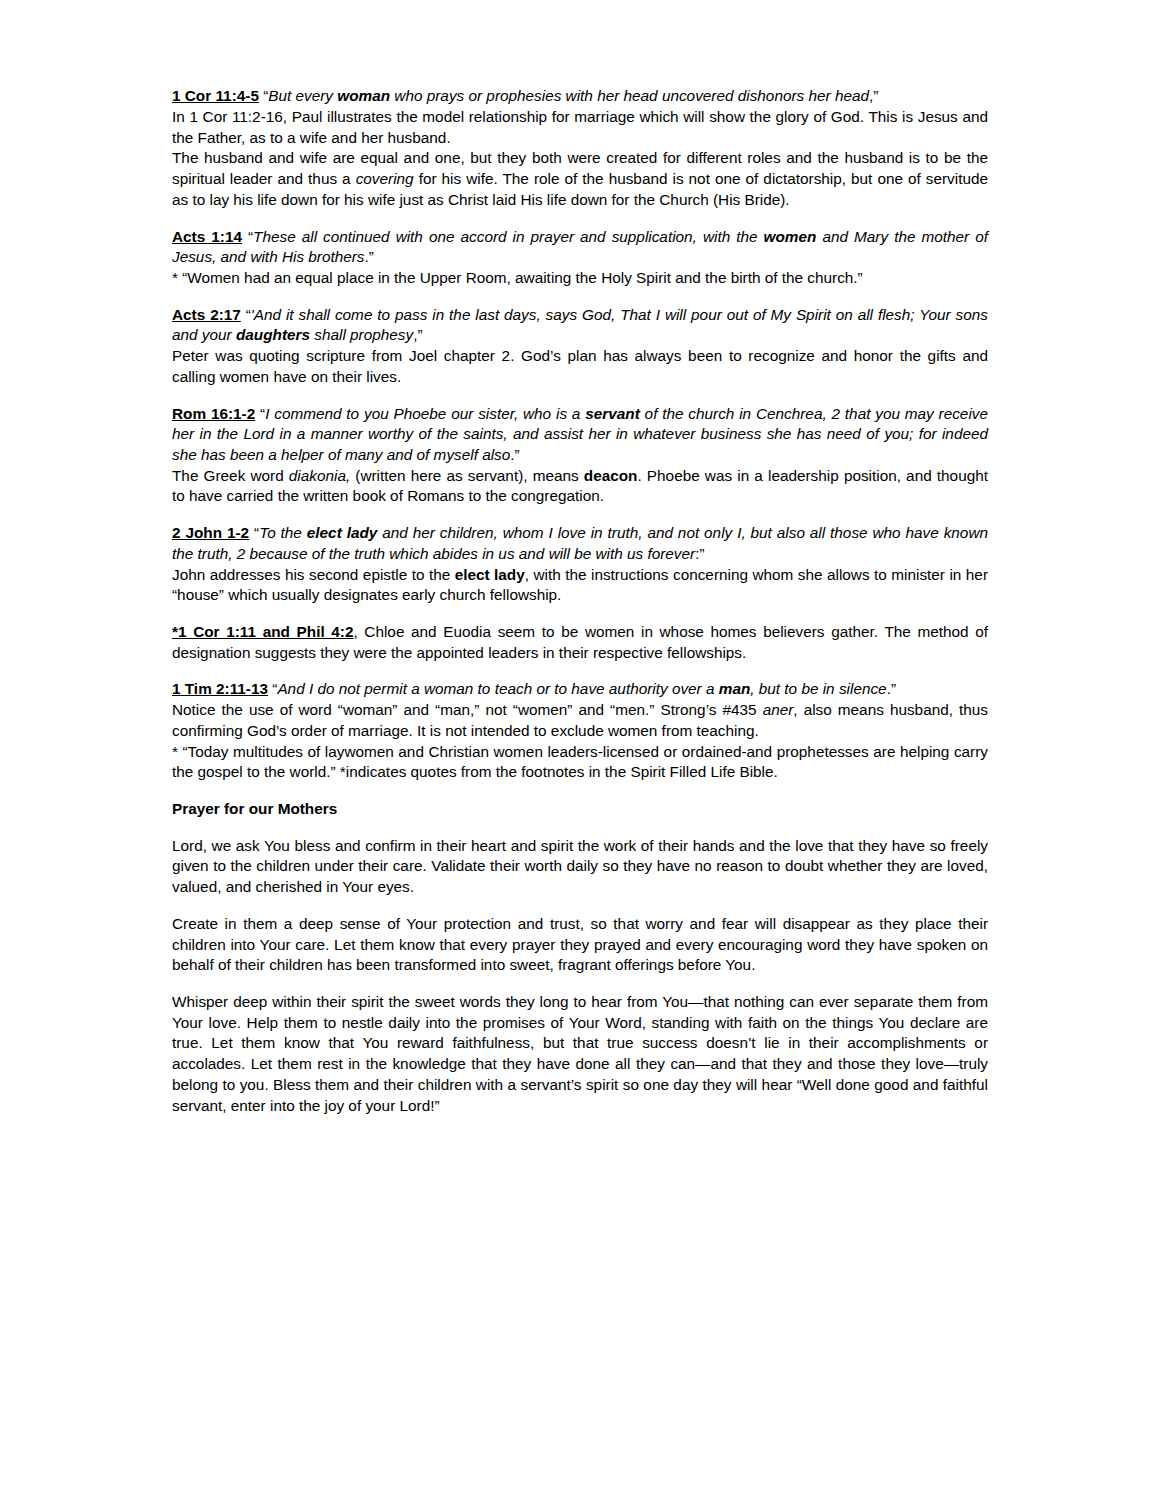1 Cor 11:4-5 “But every woman who prays or prophesies with her head uncovered dishonors her head,”
In 1 Cor 11:2-16, Paul illustrates the model relationship for marriage which will show the glory of God. This is Jesus and the Father, as to a wife and her husband.
The husband and wife are equal and one, but they both were created for different roles and the husband is to be the spiritual leader and thus a covering for his wife. The role of the husband is not one of dictatorship, but one of servitude as to lay his life down for his wife just as Christ laid His life down for the Church (His Bride).
Acts 1:14 “These all continued with one accord in prayer and supplication, with the women and Mary the mother of Jesus, and with His brothers.”
* “Women had an equal place in the Upper Room, awaiting the Holy Spirit and the birth of the church.”
Acts 2:17 “'And it shall come to pass in the last days, says God, That I will pour out of My Spirit on all flesh; Your sons and your daughters shall prophesy,”
Peter was quoting scripture from Joel chapter 2. God’s plan has always been to recognize and honor the gifts and calling women have on their lives.
Rom 16:1-2 “I commend to you Phoebe our sister, who is a servant of the church in Cenchrea, 2 that you may receive her in the Lord in a manner worthy of the saints, and assist her in whatever business she has need of you; for indeed she has been a helper of many and of myself also.”
The Greek word diakonia, (written here as servant), means deacon. Phoebe was in a leadership position, and thought to have carried the written book of Romans to the congregation.
2 John 1-2 “To the elect lady and her children, whom I love in truth, and not only I, but also all those who have known the truth, 2 because of the truth which abides in us and will be with us forever:”
John addresses his second epistle to the elect lady, with the instructions concerning whom she allows to minister in her “house” which usually designates early church fellowship.
*1 Cor 1:11 and Phil 4:2, Chloe and Euodia seem to be women in whose homes believers gather. The method of designation suggests they were the appointed leaders in their respective fellowships.
1 Tim 2:11-13 “And I do not permit a woman to teach or to have authority over a man, but to be in silence.”
Notice the use of word “woman” and “man,” not “women” and “men.” Strong’s #435 aner, also means husband, thus confirming God’s order of marriage. It is not intended to exclude women from teaching.
* “Today multitudes of laywomen and Christian women leaders-licensed or ordained-and prophetesses are helping carry the gospel to the world.” *indicates quotes from the footnotes in the Spirit Filled Life Bible.
Prayer for our Mothers
Lord, we ask You bless and confirm in their heart and spirit the work of their hands and the love that they have so freely given to the children under their care. Validate their worth daily so they have no reason to doubt whether they are loved, valued, and cherished in Your eyes.
Create in them a deep sense of Your protection and trust, so that worry and fear will disappear as they place their children into Your care. Let them know that every prayer they prayed and every encouraging word they have spoken on behalf of their children has been transformed into sweet, fragrant offerings before You.
Whisper deep within their spirit the sweet words they long to hear from You—that nothing can ever separate them from Your love. Help them to nestle daily into the promises of Your Word, standing with faith on the things You declare are true. Let them know that You reward faithfulness, but that true success doesn’t lie in their accomplishments or accolades. Let them rest in the knowledge that they have done all they can—and that they and those they love—truly belong to you. Bless them and their children with a servant’s spirit so one day they will hear “Well done good and faithful servant, enter into the joy of your Lord!”